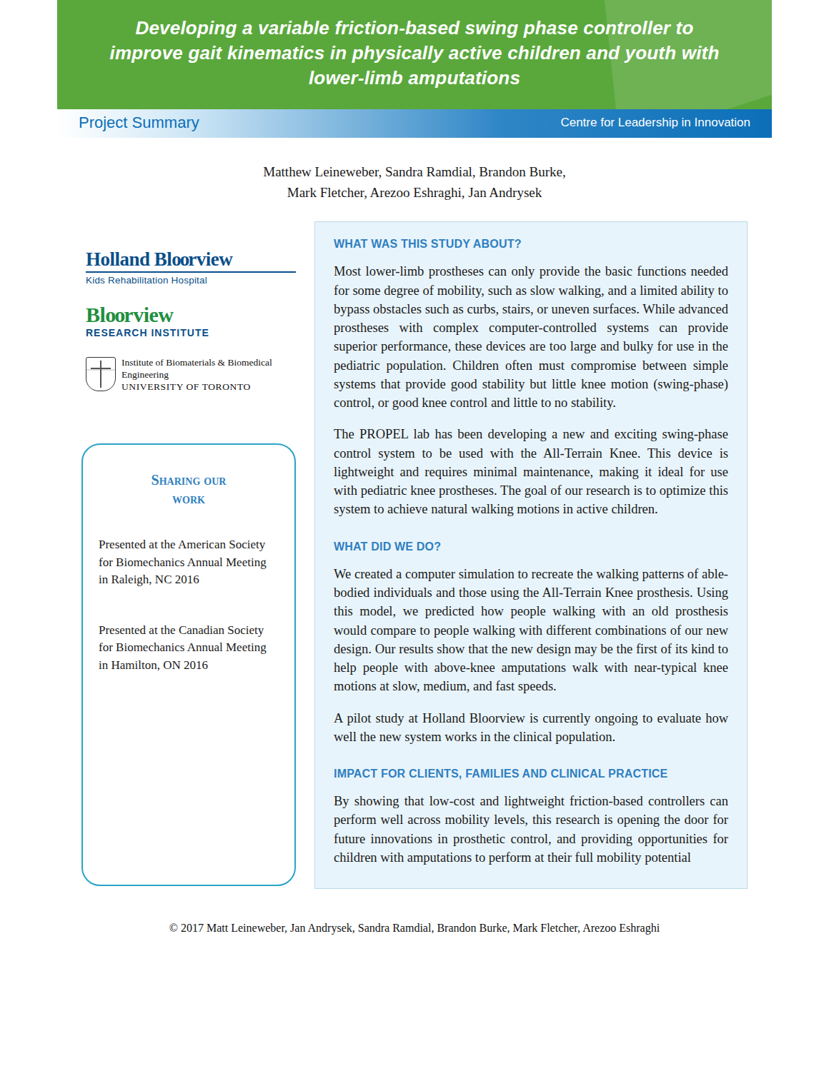Developing a variable friction-based swing phase controller to improve gait kinematics in physically active children and youth with lower-limb amputations
Project Summary
Centre for Leadership in Innovation
Matthew Leineweber, Sandra Ramdial, Brandon Burke,
Mark Fletcher, Arezoo Eshraghi, Jan Andrysek
Holland Bloorview
Kids Rehabilitation Hospital
Bloorview
RESEARCH INSTITUTE
Institute of Biomaterials & Biomedical Engineering
UNIVERSITY OF TORONTO
Sharing our
work
Presented at the American Society for Biomechanics Annual Meeting in Raleigh, NC 2016
Presented at the Canadian Society for Biomechanics Annual Meeting in Hamilton, ON 2016
WHAT WAS THIS STUDY ABOUT?
Most lower-limb prostheses can only provide the basic functions needed for some degree of mobility, such as slow walking, and a limited ability to bypass obstacles such as curbs, stairs, or uneven surfaces. While advanced prostheses with complex computer-controlled systems can provide superior performance, these devices are too large and bulky for use in the pediatric population. Children often must compromise between simple systems that provide good stability but little knee motion (swing-phase) control, or good knee control and little to no stability.
The PROPEL lab has been developing a new and exciting swing-phase control system to be used with the All-Terrain Knee. This device is lightweight and requires minimal maintenance, making it ideal for use with pediatric knee prostheses. The goal of our research is to optimize this system to achieve natural walking motions in active children.
WHAT DID WE DO?
We created a computer simulation to recreate the walking patterns of able-bodied individuals and those using the All-Terrain Knee prosthesis. Using this model, we predicted how people walking with an old prosthesis would compare to people walking with different combinations of our new design. Our results show that the new design may be the first of its kind to help people with above-knee amputations walk with near-typical knee motions at slow, medium, and fast speeds.
A pilot study at Holland Bloorview is currently ongoing to evaluate how well the new system works in the clinical population.
IMPACT FOR CLIENTS, FAMILIES AND CLINICAL PRACTICE
By showing that low-cost and lightweight friction-based controllers can perform well across mobility levels, this research is opening the door for future innovations in prosthetic control, and providing opportunities for children with amputations to perform at their full mobility potential
© 2017 Matt Leineweber, Jan Andrysek, Sandra Ramdial, Brandon Burke, Mark Fletcher, Arezoo Eshraghi